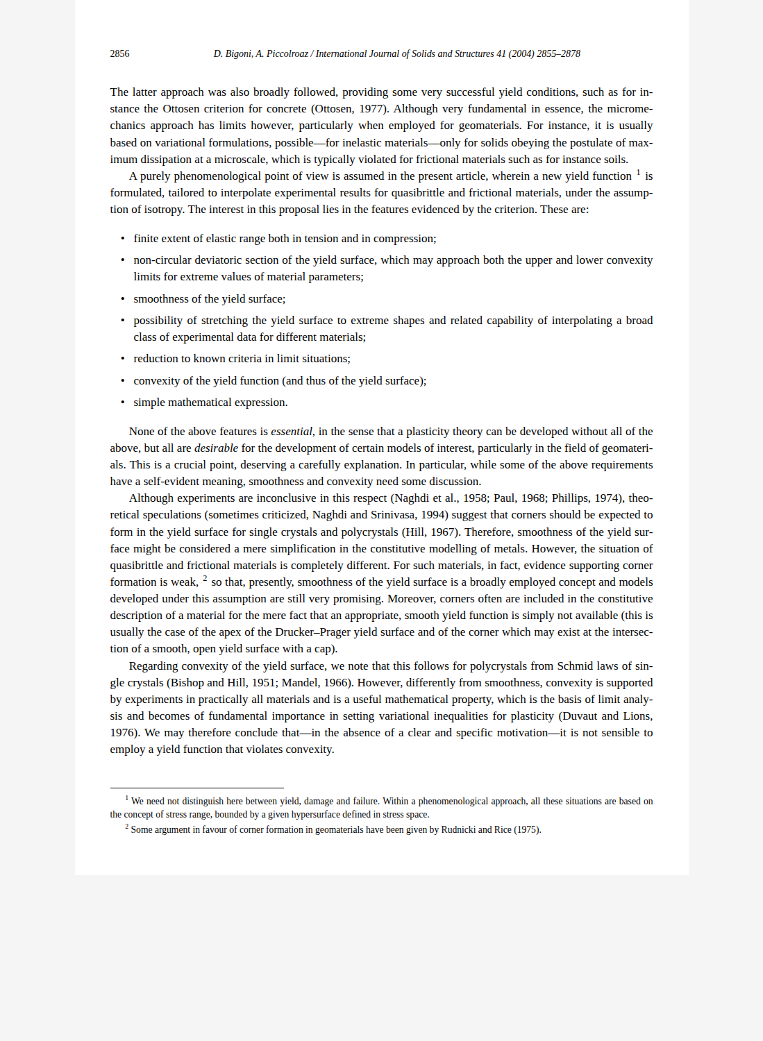2856 D. Bigoni, A. Piccolroaz / International Journal of Solids and Structures 41 (2004) 2855–2878
The latter approach was also broadly followed, providing some very successful yield conditions, such as for instance the Ottosen criterion for concrete (Ottosen, 1977). Although very fundamental in essence, the micromechanics approach has limits however, particularly when employed for geomaterials. For instance, it is usually based on variational formulations, possible—for inelastic materials—only for solids obeying the postulate of maximum dissipation at a microscale, which is typically violated for frictional materials such as for instance soils.
A purely phenomenological point of view is assumed in the present article, wherein a new yield function 1 is formulated, tailored to interpolate experimental results for quasibrittle and frictional materials, under the assumption of isotropy. The interest in this proposal lies in the features evidenced by the criterion. These are:
finite extent of elastic range both in tension and in compression;
non-circular deviatoric section of the yield surface, which may approach both the upper and lower convexity limits for extreme values of material parameters;
smoothness of the yield surface;
possibility of stretching the yield surface to extreme shapes and related capability of interpolating a broad class of experimental data for different materials;
reduction to known criteria in limit situations;
convexity of the yield function (and thus of the yield surface);
simple mathematical expression.
None of the above features is essential, in the sense that a plasticity theory can be developed without all of the above, but all are desirable for the development of certain models of interest, particularly in the field of geomaterials. This is a crucial point, deserving a carefully explanation. In particular, while some of the above requirements have a self-evident meaning, smoothness and convexity need some discussion.
Although experiments are inconclusive in this respect (Naghdi et al., 1958; Paul, 1968; Phillips, 1974), theoretical speculations (sometimes criticized, Naghdi and Srinivasa, 1994) suggest that corners should be expected to form in the yield surface for single crystals and polycrystals (Hill, 1967). Therefore, smoothness of the yield surface might be considered a mere simplification in the constitutive modelling of metals. However, the situation of quasibrittle and frictional materials is completely different. For such materials, in fact, evidence supporting corner formation is weak, 2 so that, presently, smoothness of the yield surface is a broadly employed concept and models developed under this assumption are still very promising. Moreover, corners often are included in the constitutive description of a material for the mere fact that an appropriate, smooth yield function is simply not available (this is usually the case of the apex of the Drucker–Prager yield surface and of the corner which may exist at the intersection of a smooth, open yield surface with a cap).
Regarding convexity of the yield surface, we note that this follows for polycrystals from Schmid laws of single crystals (Bishop and Hill, 1951; Mandel, 1966). However, differently from smoothness, convexity is supported by experiments in practically all materials and is a useful mathematical property, which is the basis of limit analysis and becomes of fundamental importance in setting variational inequalities for plasticity (Duvaut and Lions, 1976). We may therefore conclude that—in the absence of a clear and specific motivation—it is not sensible to employ a yield function that violates convexity.
1 We need not distinguish here between yield, damage and failure. Within a phenomenological approach, all these situations are based on the concept of stress range, bounded by a given hypersurface defined in stress space.
2 Some argument in favour of corner formation in geomaterials have been given by Rudnicki and Rice (1975).